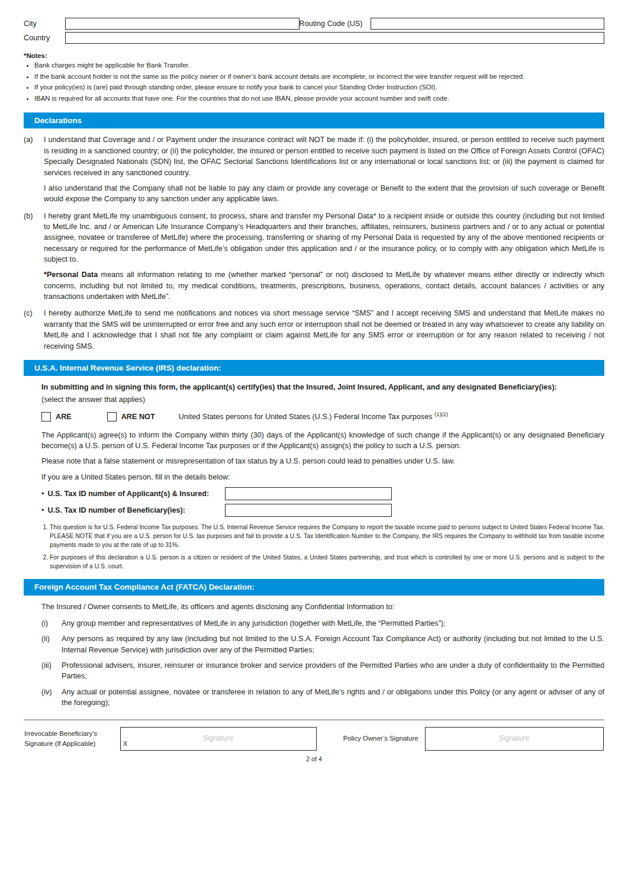| City | | Routing Code (US) | |
| Country | |
*Notes:
Bank charges might be applicable for Bank Transfer.
If the bank account holder is not the same as the policy owner or if owner’s bank account details are incomplete, or incorrect the wire transfer request will be rejected.
If your policy(ies) is (are) paid through standing order, please ensure to notify your bank to cancel your Standing Order Instruction (SOI).
IBAN is required for all accounts that have one. For the countries that do not use IBAN, please provide your account number and swift code.
Declarations
(a)
I understand that Coverage and / or Payment under the insurance contract will NOT be made if: (i) the policyholder, insured, or person entitled to receive such payment is residing in a sanctioned country; or (ii) the policyholder, the insured or person entitled to receive such payment is listed on the Office of Foreign Assets Control (OFAC) Specially Designated Nationals (SDN) list, the OFAC Sectorial Sanctions Identifications list or any international or local sanctions list; or (iii) the payment is claimed for services received in any sanctioned country.
I also understand that the Company shall not be liable to pay any claim or provide any coverage or Benefit to the extent that the provision of such coverage or Benefit would expose the Company to any sanction under any applicable laws.
(b)
I hereby grant MetLife my unambiguous consent, to process, share and transfer my Personal Data* to a recipient inside or outside this country (including but not limited to MetLife Inc. and / or American Life Insurance Company’s Headquarters and their branches, affiliates, reinsurers, business partners and / or to any actual or potential assignee, novatee or transferee of MetLife) where the processing, transferring or sharing of my Personal Data is requested by any of the above mentioned recipients or necessary or required for the performance of MetLife’s obligation under this application and / or the insurance policy, or to comply with any obligation which MetLife is subject to.
*Personal Data means all information relating to me (whether marked “personal” or not) disclosed to MetLife by whatever means either directly or indirectly which concerns, including but not limited to, my medical conditions, treatments, prescriptions, business, operations, contact details, account balances / activities or any transactions undertaken with MetLife”.
(c)
I hereby authorize MetLife to send me notifications and notices via short message service “SMS” and I accept receiving SMS and understand that MetLife makes no warranty that the SMS will be uninterrupted or error free and any such error or interruption shall not be deemed or treated in any way whatsoever to create any liability on MetLife and I acknowledge that I shall not file any complaint or claim against MetLife for any SMS error or interruption or for any reason related to receiving / not receiving SMS.
U.S.A. Internal Revenue Service (IRS) declaration:
In submitting and in signing this form, the applicant(s) certify(ies) that the Insured, Joint Insured, Applicant, and any designated Beneficiary(ies):
(select the answer that applies)
ARE ARE NOT United States persons for United States (U.S.) Federal Income Tax purposes (1)(2)
The Applicant(s) agree(s) to inform the Company within thirty (30) days of the Applicant(s) knowledge of such change if the Applicant(s) or any designated Beneficiary become(s) a U.S. person of U.S. Federal Income Tax purposes or if the Applicant(s) assign(s) the policy to such a U.S. person.
Please note that a false statement or misrepresentation of tax status by a U.S. person could lead to penalties under U.S. law.
If you are a United States person, fill in the details below:
• U.S. Tax ID number of Applicant(s) & Insured:
• U.S. Tax ID number of Beneficiary(ies):
This question is for U.S. Federal Income Tax purposes. The U.S. Internal Revenue Service requires the Company to report the taxable income paid to persons subject to United States Federal Income Tax. PLEASE NOTE that if you are a U.S. person for U.S. tax purposes and fail to provide a U.S. Tax Identification Number to the Company, the IRS requires the Company to withhold tax from taxable income payments made to you at the rate of up to 31%.
For purposes of this declaration a U.S. person is a citizen or resident of the United States, a United States partnership, and trust which is controlled by one or more U.S. persons and is subject to the supervision of a U.S. court.
Foreign Account Tax Compliance Act (FATCA) Declaration:
The Insured / Owner consents to MetLife, its officers and agents disclosing any Confidential Information to:
(i)
Any group member and representatives of MetLife in any jurisdiction (together with MetLife, the “Permitted Parties”);
(ii)
Any persons as required by any law (including but not limited to the U.S.A. Foreign Account Tax Compliance Act) or authority (including but not limited to the U.S. Internal Revenue Service) with jurisdiction over any of the Permitted Parties;
(iii)
Professional advisers, insurer, reinsurer or insurance broker and service providers of the Permitted Parties who are under a duty of confidentiality to the Permitted Parties;
(iv)
Any actual or potential assignee, novatee or transferee in relation to any of MetLife’s rights and / or obligations under this Policy (or any agent or adviser of any of the foregoing);
| Irrevocable Beneficiary’s Signature (If Applicable) | X Signature | Policy Owner’s Signature | Signature |
2 of 4